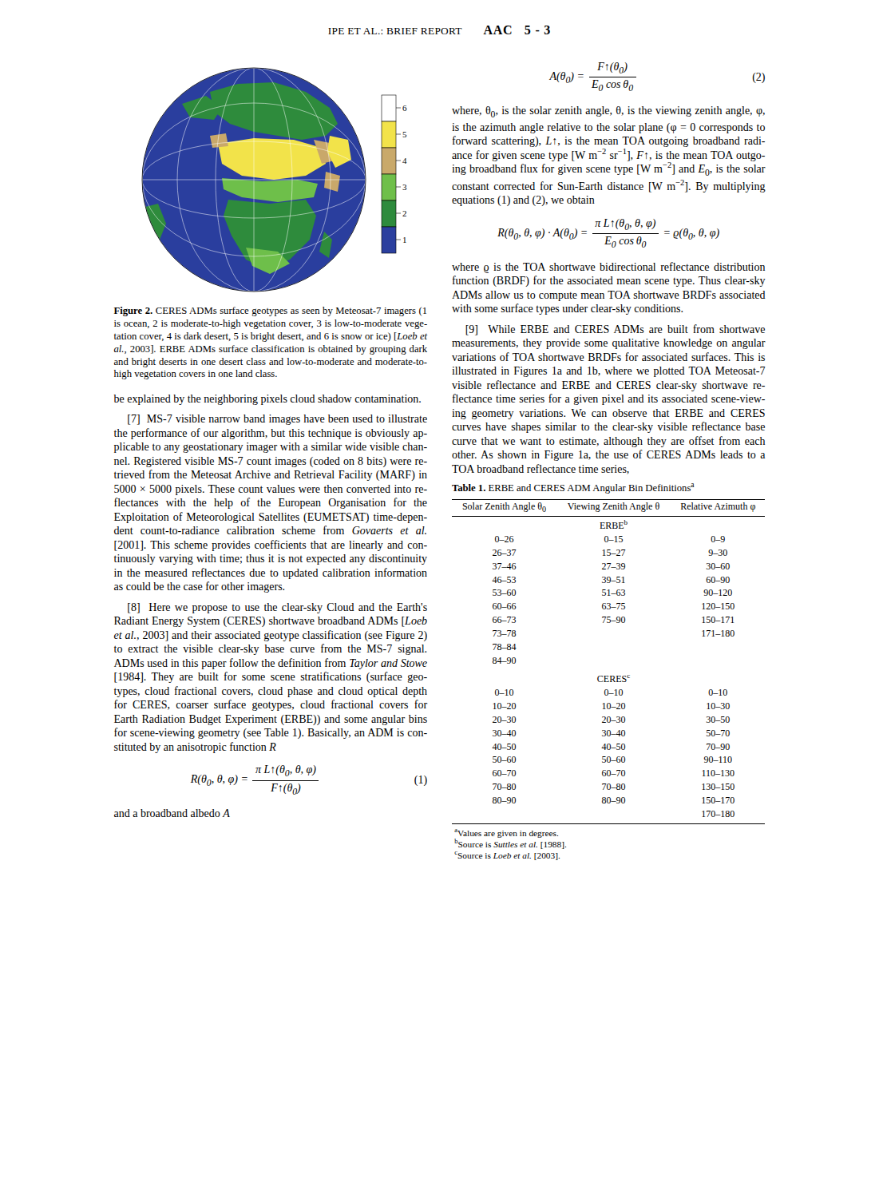IPE ET AL.: BRIEF REPORT AAC 5 - 3
6 5 4 3 2 1
Figure 2. CERES ADMs surface geotypes as seen by Meteosat-7 imagers (1 is ocean, 2 is moderate-to-high vegetation cover, 3 is low-to-moderate vegetation cover, 4 is dark desert, 5 is bright desert, and 6 is snow or ice) [Loeb et al., 2003]. ERBE ADMs surface classification is obtained by grouping dark and bright deserts in one desert class and low-to-moderate and moderate-to-high vegetation covers in one land class.
be explained by the neighboring pixels cloud shadow contamination.
[7] MS-7 visible narrow band images have been used to illustrate the performance of our algorithm, but this technique is obviously applicable to any geostationary imager with a similar wide visible channel. Registered visible MS-7 count images (coded on 8 bits) were retrieved from the Meteosat Archive and Retrieval Facility (MARF) in 5000 × 5000 pixels. These count values were then converted into reflectances with the help of the European Organisation for the Exploitation of Meteorological Satellites (EUMETSAT) time-dependent count-to-radiance calibration scheme from Govaerts et al. [2001]. This scheme provides coefficients that are linearly and continuously varying with time; thus it is not expected any discontinuity in the measured reflectances due to updated calibration information as could be the case for other imagers.
[8] Here we propose to use the clear-sky Cloud and the Earth's Radiant Energy System (CERES) shortwave broadband ADMs [Loeb et al., 2003] and their associated geotype classification (see Figure 2) to extract the visible clear-sky base curve from the MS-7 signal. ADMs used in this paper follow the definition from Taylor and Stowe [1984]. They are built for some scene stratifications (surface geotypes, cloud fractional covers, cloud phase and cloud optical depth for CERES, coarser surface geotypes, cloud fractional covers for Earth Radiation Budget Experiment (ERBE)) and some angular bins for scene-viewing geometry (see Table 1). Basically, an ADM is constituted by an anisotropic function R
R(θ0, θ, φ) = π L↑(θ0, θ, φ) F↑(θ0) (1)
and a broadband albedo A
A(θ0) = F↑(θ0) E0 cos θ0 (2)
where, θ0, is the solar zenith angle, θ, is the viewing zenith angle, φ, is the azimuth angle relative to the solar plane (φ = 0 corresponds to forward scattering), L↑, is the mean TOA outgoing broadband radiance for given scene type [W m−2 sr−1], F↑, is the mean TOA outgoing broadband flux for given scene type [W m−2] and E0, is the solar constant corrected for Sun-Earth distance [W m−2]. By multiplying equations (1) and (2), we obtain
R(θ0, θ, φ) · A(θ0) = π L↑(θ0, θ, φ) E0 cos θ0 = ϱ(θ0, θ, φ)
where ϱ is the TOA shortwave bidirectional reflectance distribution function (BRDF) for the associated mean scene type. Thus clear-sky ADMs allow us to compute mean TOA shortwave BRDFs associated with some surface types under clear-sky conditions.
[9] While ERBE and CERES ADMs are built from shortwave measurements, they provide some qualitative knowledge on angular variations of TOA shortwave BRDFs for associated surfaces. This is illustrated in Figures 1a and 1b, where we plotted TOA Meteosat-7 visible reflectance and ERBE and CERES clear-sky shortwave reflectance time series for a given pixel and its associated scene-viewing geometry variations. We can observe that ERBE and CERES curves have shapes similar to the clear-sky visible reflectance base curve that we want to estimate, although they are offset from each other. As shown in Figure 1a, the use of CERES ADMs leads to a TOA broadband reflectance time series,
Table 1. ERBE and CERES ADM Angular Bin Definitions a
| Solar Zenith Angle θ 0 | Viewing Zenith Angle θ | Relative Azimuth φ |
| --- | --- | --- |
| | ERBE b | |
| 0–26 | 0–15 | 0–9 |
| 26–37 | 15–27 | 9–30 |
| 37–46 | 27–39 | 30–60 |
| 46–53 | 39–51 | 60–90 |
| 53–60 | 51–63 | 90–120 |
| 60–66 | 63–75 | 120–150 |
| 66–73 | 75–90 | 150–171 |
| 73–78 | | 171–180 |
| 78–84 | | |
| 84–90 | | |
| | CERES c | |
| 0–10 | 0–10 | 0–10 |
| 10–20 | 10–20 | 10–30 |
| 20–30 | 20–30 | 30–50 |
| 30–40 | 30–40 | 50–70 |
| 40–50 | 40–50 | 70–90 |
| 50–60 | 50–60 | 90–110 |
| 60–70 | 60–70 | 110–130 |
| 70–80 | 70–80 | 130–150 |
| 80–90 | 80–90 | 150–170 |
| | | 170–180 |
| a Values are given in degrees. b Source is Suttles et al. [1988]. c Source is Loeb et al. [2003]. |